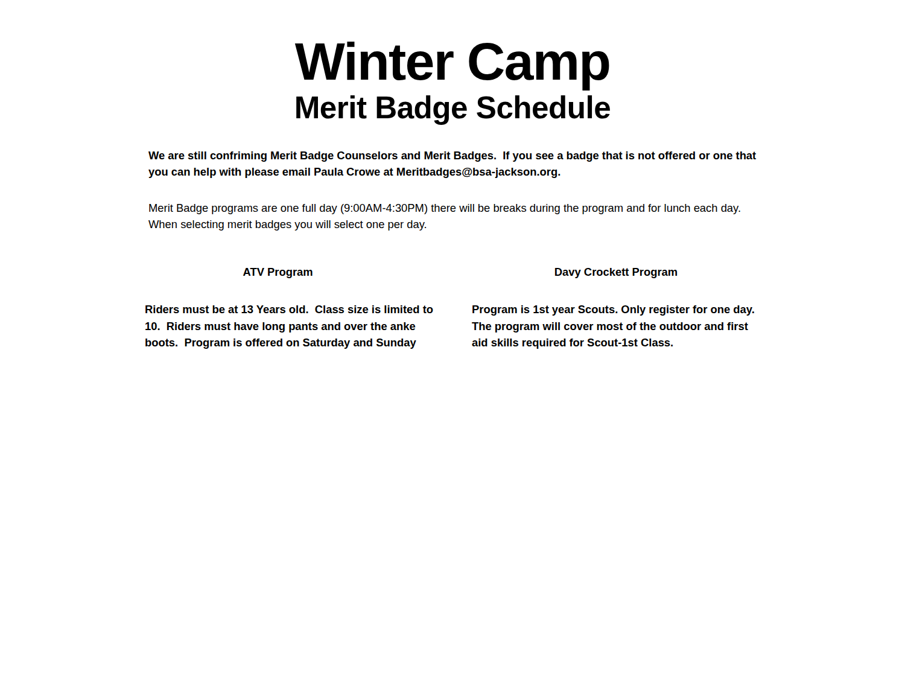Winter Camp
Merit Badge Schedule
We are still confriming Merit Badge Counselors and Merit Badges. If you see a badge that is not offered or one that you can help with please email Paula Crowe at Meritbadges@bsa-jackson.org.
Merit Badge programs are one full day (9:00AM-4:30PM) there will be breaks during the program and for lunch each day. When selecting merit badges you will select one per day.
ATV Program
Riders must be at 13 Years old. Class size is limited to 10. Riders must have long pants and over the anke boots. Program is offered on Saturday and Sunday
Davy Crockett Program
Program is 1st year Scouts. Only register for one day. The program will cover most of the outdoor and first aid skills required for Scout-1st Class.